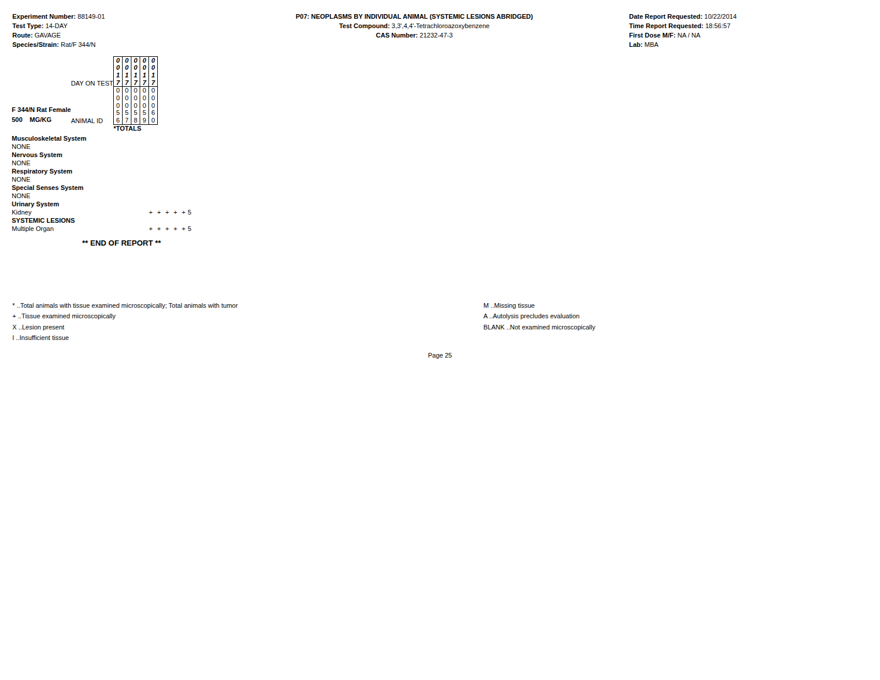| Experiment Number: 88149-01 Test Type: 14-DAY Route: GAVAGE Species/Strain: Rat/F 344/N | P07: NEOPLASMS BY INDIVIDUAL ANIMAL (SYSTEMIC LESIONS ABRIDGED) Test Compound: 3,3',4,4'-Tetrachloroazoxybenzene CAS Number: 21232-47-3 | Date Report Requested: 10/22/2014 Time Report Requested: 18:56:57 First Dose M/F: NA / NA Lab: MBA |
| F 344/N Rat Female 500 MG/KG | DAY ON TEST | 0 0 1 7 | 0 0 1 7 | 0 0 1 7 | 0 0 1 7 | 0 0 1 7 | |
| ANIMAL ID | 0 0 0 5 6 | 0 0 0 5 7 | 0 0 0 5 8 | 0 0 0 5 9 | 0 0 0 6 0 |
| | *TOTALS |
| Musculoskeletal System |
| NONE |
| Nervous System |
| NONE |
| Respiratory System |
| NONE |
| Special Senses System |
| NONE |
| Urinary System |
| Kidney | + | + | + | + | + | 5 |
| SYSTEMIC LESIONS |
| Multiple Organ | + | + | + | + | + | 5 |
** END OF REPORT **
| * ..Total animals with tissue examined microscopically; Total animals with tumor | M ..Missing tissue |
| + ..Tissue examined microscopically | A ..Autolysis precludes evaluation |
| X ..Lesion present | BLANK ..Not examined microscopically |
| I ..Insufficient tissue | |
Page 25